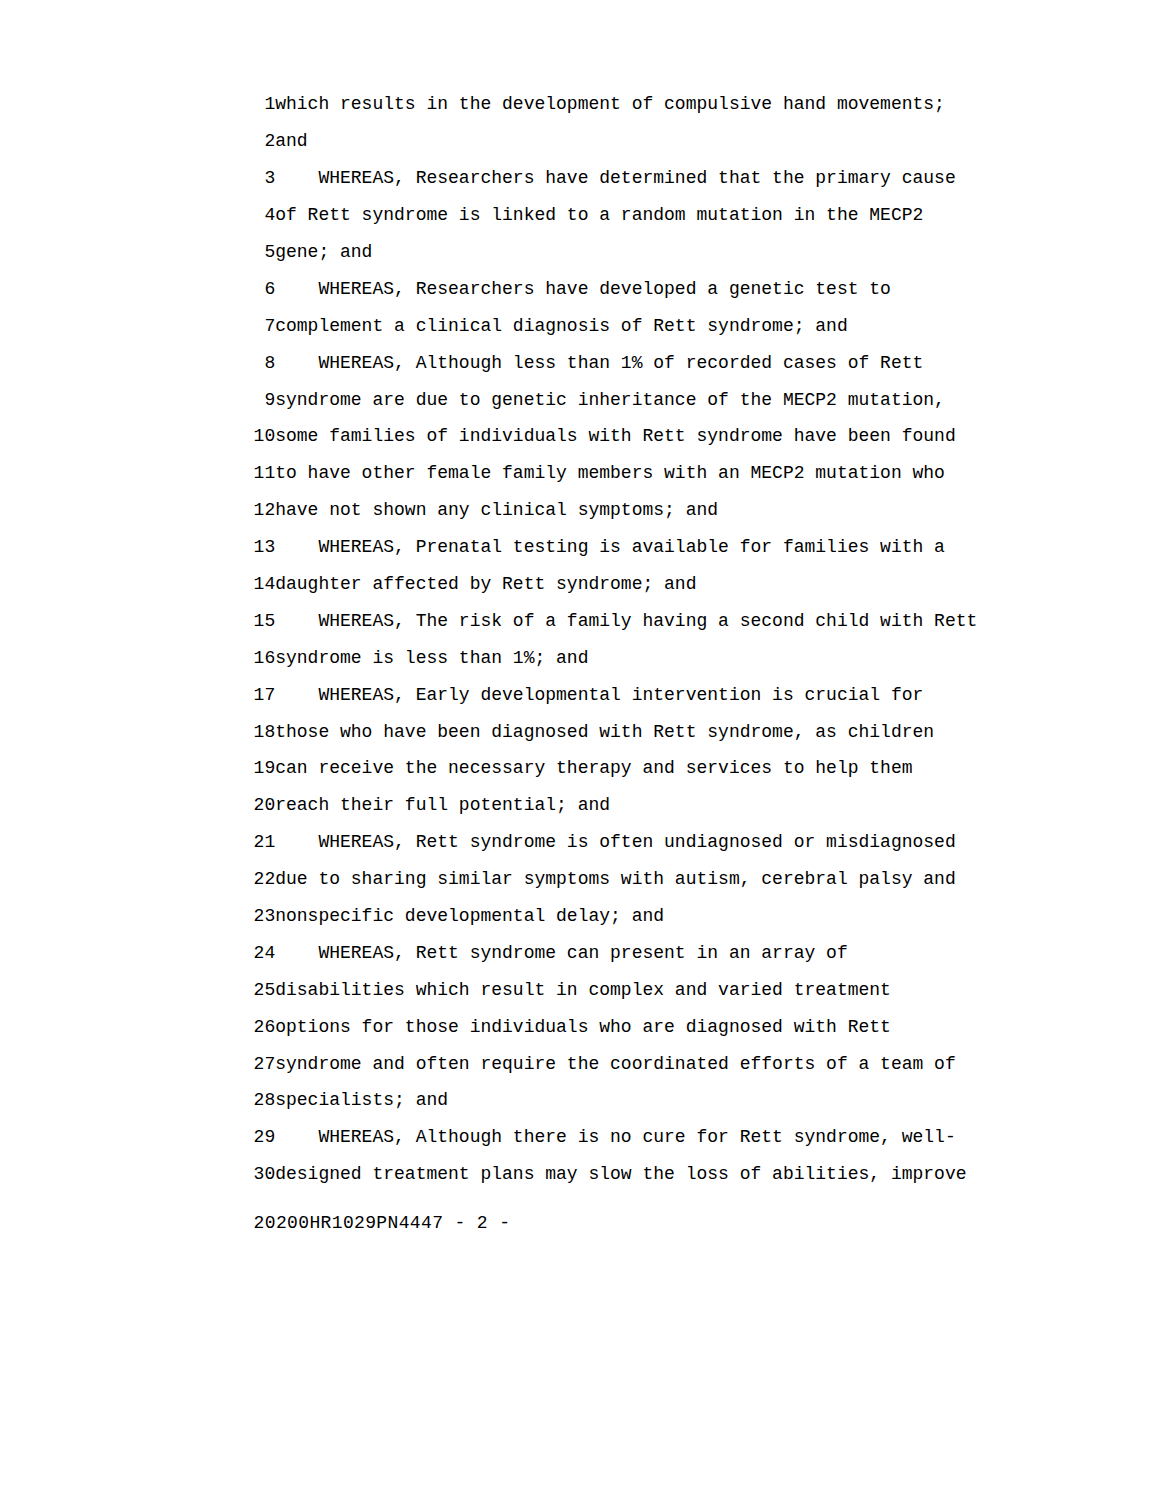| 1 | which results in the development of compulsive hand movements; |
| 2 | and |
| 3 | WHEREAS, Researchers have determined that the primary cause |
| 4 | of Rett syndrome is linked to a random mutation in the MECP2 |
| 5 | gene; and |
| 6 | WHEREAS, Researchers have developed a genetic test to |
| 7 | complement a clinical diagnosis of Rett syndrome; and |
| 8 | WHEREAS, Although less than 1% of recorded cases of Rett |
| 9 | syndrome are due to genetic inheritance of the MECP2 mutation, |
| 10 | some families of individuals with Rett syndrome have been found |
| 11 | to have other female family members with an MECP2 mutation who |
| 12 | have not shown any clinical symptoms; and |
| 13 | WHEREAS, Prenatal testing is available for families with a |
| 14 | daughter affected by Rett syndrome; and |
| 15 | WHEREAS, The risk of a family having a second child with Rett |
| 16 | syndrome is less than 1%; and |
| 17 | WHEREAS, Early developmental intervention is crucial for |
| 18 | those who have been diagnosed with Rett syndrome, as children |
| 19 | can receive the necessary therapy and services to help them |
| 20 | reach their full potential; and |
| 21 | WHEREAS, Rett syndrome is often undiagnosed or misdiagnosed |
| 22 | due to sharing similar symptoms with autism, cerebral palsy and |
| 23 | nonspecific developmental delay; and |
| 24 | WHEREAS, Rett syndrome can present in an array of |
| 25 | disabilities which result in complex and varied treatment |
| 26 | options for those individuals who are diagnosed with Rett |
| 27 | syndrome and often require the coordinated efforts of a team of |
| 28 | specialists; and |
| 29 | WHEREAS, Although there is no cure for Rett syndrome, well- |
| 30 | designed treatment plans may slow the loss of abilities, improve |
20200HR1029PN4447 - 2 -